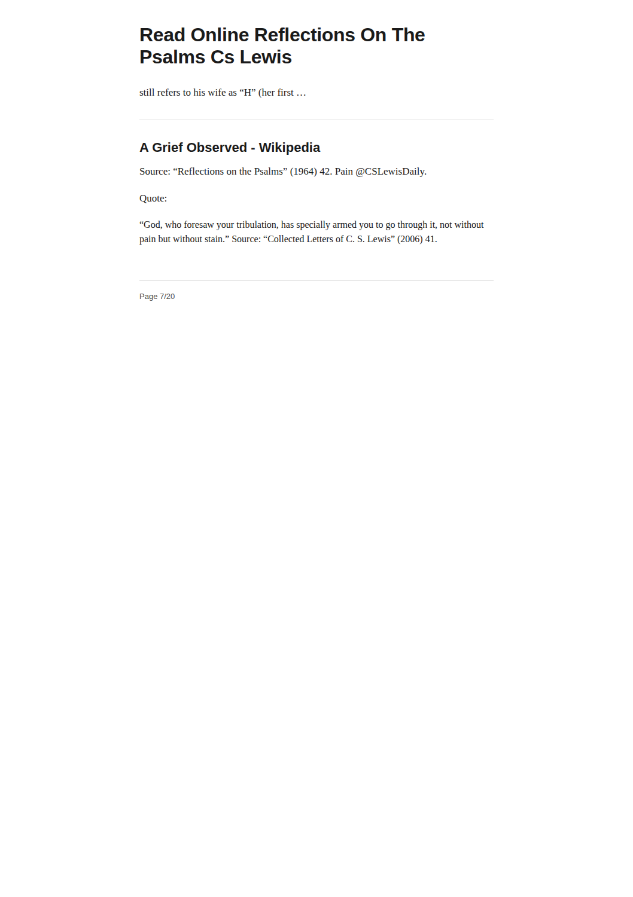Read Online Reflections On The Psalms Cs Lewis
still refers to his wife as “H” (her first …
A Grief Observed - Wikipedia
Source: “Reflections on the Psalms” (1964) 42. Pain @CSLewisDaily.
Quote:
“God, who foresaw your tribulation, has specially armed you to go through it, not without pain but without stain.”
Source: “Collected Letters of C. S. Lewis” (2006) 41.
Page 7/20